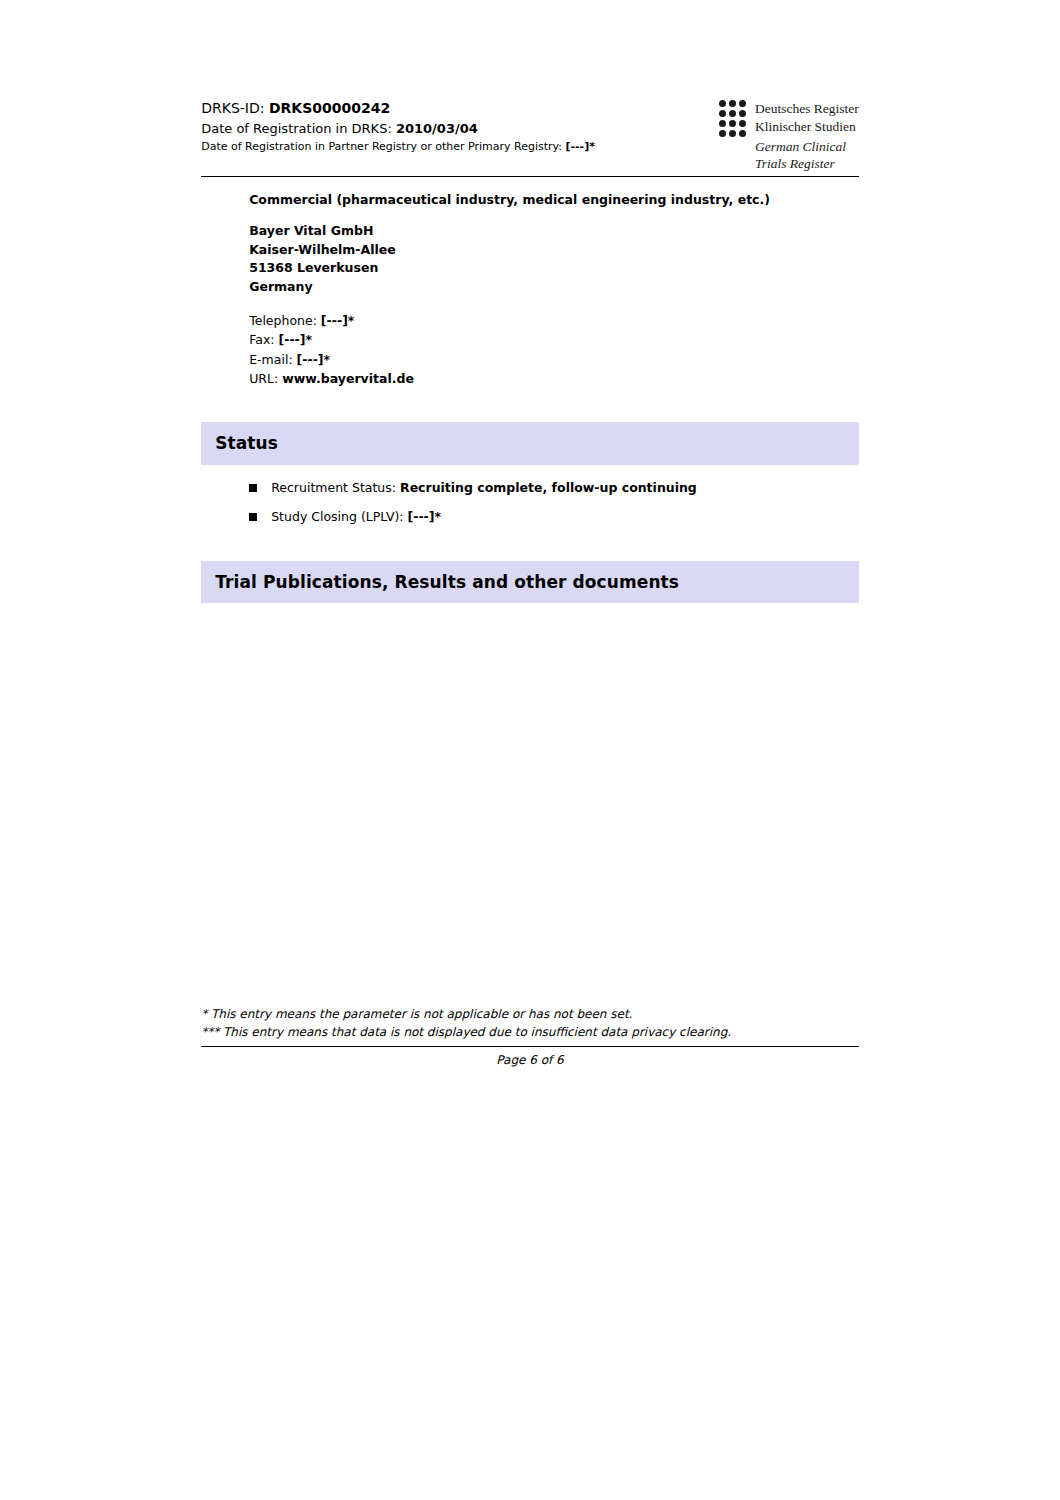DRKS-ID: DRKS00000242
Date of Registration in DRKS: 2010/03/04
Date of Registration in Partner Registry or other Primary Registry: [---]*
Deutsches Register
Klinischer Studien
German Clinical
Trials Register
Commercial (pharmaceutical industry, medical engineering industry, etc.)
Bayer Vital GmbH
Kaiser-Wilhelm-Allee
51368 Leverkusen
Germany
Telephone: [---]*
Fax: [---]*
E-mail: [---]*
URL: www.bayervital.de
Status
Recruitment Status: Recruiting complete, follow-up continuing
Study Closing (LPLV): [---]*
Trial Publications, Results and other documents
* This entry means the parameter is not applicable or has not been set.
*** This entry means that data is not displayed due to insufficient data privacy clearing.
Page 6 of 6